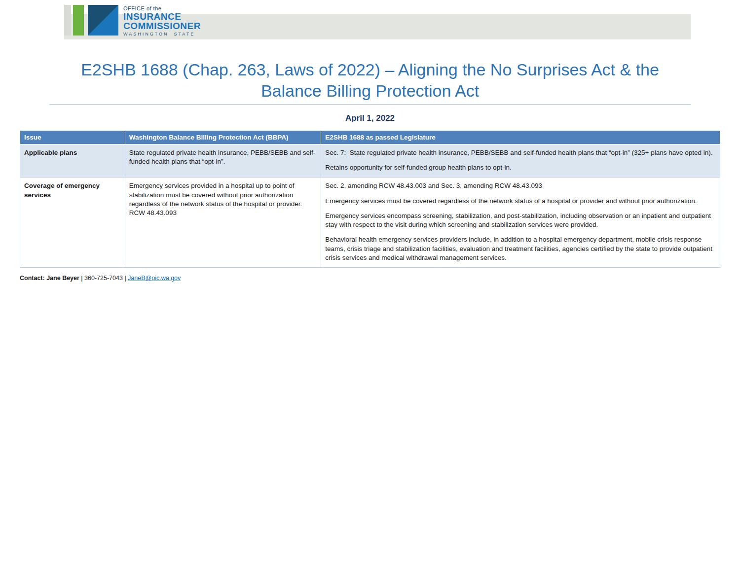OFFICE of the
INSURANCE
COMMISSIONER
WASHINGTON STATE
E2SHB 1688 (Chap. 263, Laws of 2022) – Aligning the No Surprises Act & the Balance Billing Protection Act
April 1, 2022
| Issue | Washington Balance Billing Protection Act (BBPA) | E2SHB 1688 as passed Legislature |
| --- | --- | --- |
| Applicable plans | State regulated private health insurance, PEBB/SEBB and self-funded health plans that “opt-in”. | Sec. 7: State regulated private health insurance, PEBB/SEBB and self-funded health plans that “opt-in” (325+ plans have opted in). Retains opportunity for self-funded group health plans to opt-in. |
| Coverage of emergency services | Emergency services provided in a hospital up to point of stabilization must be covered without prior authorization regardless of the network status of the hospital or provider. RCW 48.43.093 | Sec. 2, amending RCW 48.43.003 and Sec. 3, amending RCW 48.43.093 Emergency services must be covered regardless of the network status of a hospital or provider and without prior authorization. Emergency services encompass screening, stabilization, and post-stabilization, including observation or an inpatient and outpatient stay with respect to the visit during which screening and stabilization services were provided. Behavioral health emergency services providers include, in addition to a hospital emergency department, mobile crisis response teams, crisis triage and stabilization facilities, evaluation and treatment facilities, agencies certified by the state to provide outpatient crisis services and medical withdrawal management services. |
Contact: Jane Beyer | 360-725-7043 | JaneB@oic.wa.gov